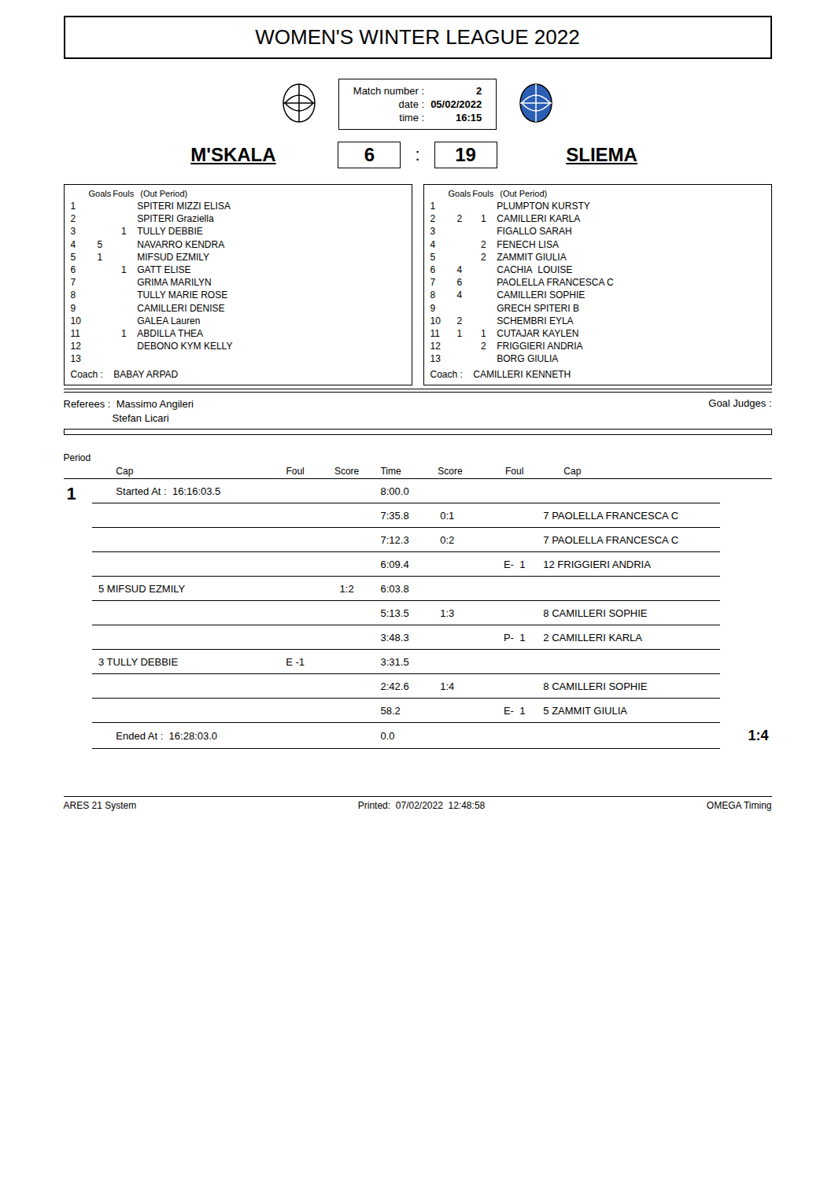WOMEN'S WINTER LEAGUE 2022
| Match number : | 2 |
| date : | 05/02/2022 |
| time : | 16:15 |
M'SKALA
6
:
19
SLIEMA
| | Goals | Fouls | (Out Period) |
| --- | --- | --- | --- |
| 1 | | | SPITERI MIZZI ELISA |
| 2 | | | SPITERI Graziella |
| 3 | | 1 | TULLY DEBBIE |
| 4 | 5 | | NAVARRO KENDRA |
| 5 | 1 | | MIFSUD EZMILY |
| 6 | | 1 | GATT ELISE |
| 7 | | | GRIMA MARILYN |
| 8 | | | TULLY MARIE ROSE |
| 9 | | | CAMILLERI DENISE |
| 10 | | | GALEA Lauren |
| 11 | | 1 | ABDILLA THEA |
| 12 | | | DEBONO KYM KELLY |
| 13 | | | |
| Coach : | BABAY ARPAD |
| | Goals | Fouls | (Out Period) |
| --- | --- | --- | --- |
| 1 | | | PLUMPTON KURSTY |
| 2 | 2 | 1 | CAMILLERI KARLA |
| 3 | | | FIGALLO SARAH |
| 4 | | 2 | FENECH LISA |
| 5 | | 2 | ZAMMIT GIULIA |
| 6 | 4 | | CACHIA LOUISE |
| 7 | 6 | | PAOLELLA FRANCESCA C |
| 8 | 4 | | CAMILLERI SOPHIE |
| 9 | | | GRECH SPITERI B |
| 10 | 2 | | SCHEMBRI EYLA |
| 11 | 1 | 1 | CUTAJAR KAYLEN |
| 12 | | 2 | FRIGGIERI ANDRIA |
| 13 | | | BORG GIULIA |
| Coach : | CAMILLERI KENNETH |
Referees : Massimo Angileri
Stefan Licari
Goal Judges :
Period
| | Cap | Foul | Score | Time | Score | Foul | Cap | |
| --- | --- | --- | --- | --- | --- | --- | --- | --- |
| 1 | Started At : 16:16:03.5 | | | 8:00.0 | | | | |
| | | | 7:35.8 | 0:1 | | 7 PAOLELLA FRANCESCA C | |
| | | | 7:12.3 | 0:2 | | 7 PAOLELLA FRANCESCA C | |
| | | | 6:09.4 | | E- 1 | 12 FRIGGIERI ANDRIA | |
| 5 MIFSUD EZMILY | | 1:2 | 6:03.8 | | | | |
| | | | 5:13.5 | 1:3 | | 8 CAMILLERI SOPHIE | |
| | | | 3:48.3 | | P- 1 | 2 CAMILLERI KARLA | |
| 3 TULLY DEBBIE | E -1 | | 3:31.5 | | | | |
| | | | 2:42.6 | 1:4 | | 8 CAMILLERI SOPHIE | |
| | | | 58.2 | | E- 1 | 5 ZAMMIT GIULIA | |
| Ended At : 16:28:03.0 | | | 0.0 | | | | 1:4 |
ARES 21 System
Printed: 07/02/2022 12:48:58
OMEGA Timing